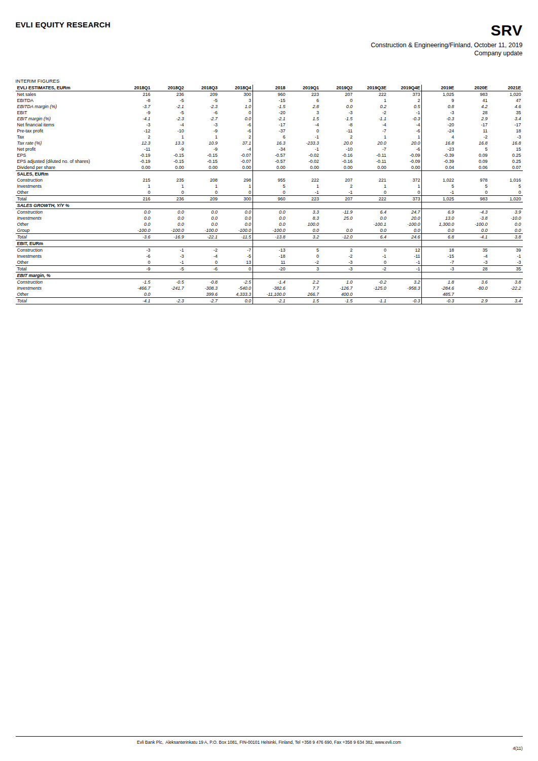EVLI EQUITY RESEARCH
SRV
Construction & Engineering/Finland, October 11, 2019
Company update
INTERIM FIGURES
| EVLI ESTIMATES, EURm | 2018Q1 | 2018Q2 | 2018Q3 | 2018Q4 | 2018 | 2019Q1 | 2019Q2 | 2019Q3E | 2019Q4E | 2019E | 2020E | 2021E |
| --- | --- | --- | --- | --- | --- | --- | --- | --- | --- | --- | --- | --- |
| Net sales | 216 | 236 | 209 | 300 | 960 | 223 | 207 | 222 | 373 | 1,025 | 983 | 1,020 |
| EBITDA | -8 | -5 | -5 | 3 | -15 | 6 | 0 | 1 | 2 | 9 | 41 | 47 |
| EBITDA margin (%) | -3.7 | -2.1 | -2.3 | 1.0 | -1.5 | 2.8 | 0.0 | 0.2 | 0.5 | 0.8 | 4.2 | 4.6 |
| EBIT | -9 | -5 | -6 | 0 | -20 | 3 | -3 | -2 | -1 | -3 | 28 | 35 |
| EBIT margin (%) | -4.1 | -2.3 | -2.7 | 0.0 | -2.1 | 1.5 | -1.5 | -1.1 | -0.3 | -0.3 | 2.9 | 3.4 |
| Net financial items | -3 | -4 | -3 | -6 | -17 | -4 | -8 | -4 | -4 | -20 | -17 | -17 |
| Pre-tax profit | -12 | -10 | -9 | -6 | -37 | 0 | -11 | -7 | -6 | -24 | 11 | 18 |
| Tax | 2 | 1 | 1 | 2 | 6 | -1 | 2 | 1 | 1 | 4 | -2 | -3 |
| Tax rate (%) | 12.3 | 13.3 | 10.9 | 37.1 | 16.3 | -233.3 | 20.0 | 20.0 | 20.0 | 16.8 | 16.8 | 16.8 |
| Net profit | -11 | -9 | -9 | -4 | -34 | -1 | -10 | -7 | -6 | -23 | 5 | 15 |
| EPS | -0.19 | -0.15 | -0.15 | -0.07 | -0.57 | -0.02 | -0.16 | -0.11 | -0.09 | -0.39 | 0.09 | 0.25 |
| EPS adjusted (diluted no. of shares) | -0.19 | -0.15 | -0.15 | -0.07 | -0.57 | -0.02 | -0.16 | -0.11 | -0.09 | -0.39 | 0.09 | 0.25 |
| Dividend per share | 0.00 | 0.00 | 0.00 | 0.00 | 0.00 | 0.00 | 0.00 | 0.00 | 0.00 | 0.04 | 0.06 | 0.07 |
| SALES, EURm | | | | | | | | | | | | |
| Construction | 215 | 235 | 208 | 298 | 955 | 222 | 207 | 221 | 372 | 1,022 | 978 | 1,016 |
| Investments | 1 | 1 | 1 | 1 | 5 | 1 | 2 | 1 | 1 | 5 | 5 | 5 |
| Other | 0 | 0 | 0 | 0 | 0 | -1 | -1 | 0 | 0 | -1 | 0 | 0 |
| Total | 216 | 236 | 209 | 300 | 960 | 223 | 207 | 222 | 373 | 1,025 | 983 | 1,020 |
| SALES GROWTH, Y/Y % | | | | | | | | | | | | |
| Construction | 0.0 | 0.0 | 0.0 | 0.0 | 0.0 | 3.3 | -11.9 | 6.4 | 24.7 | 6.9 | -4.3 | 3.9 |
| Investments | 0.0 | 0.0 | 0.0 | 0.0 | 0.0 | 8.3 | 25.0 | 0.0 | 20.0 | 13.0 | -3.8 | -10.0 |
| Other | 0.0 | 0.0 | 0.0 | 0.0 | 0.0 | 100.0 | | -100.1 | -100.0 | 1,300.0 | -100.0 | 0.0 |
| Group | -100.0 | -100.0 | -100.0 | -100.0 | -100.0 | 0.0 | 0.0 | 0.0 | 0.0 | 0.0 | 0.0 | 0.0 |
| Total | -3.6 | -16.9 | -22.1 | -11.5 | -13.8 | 3.2 | -12.0 | 6.4 | 24.6 | 6.8 | -4.1 | 3.8 |
| EBIT, EURm | | | | | | | | | | | | |
| Construction | -3 | -1 | -2 | -7 | -13 | 5 | 2 | 0 | 12 | 18 | 35 | 39 |
| Investments | -6 | -3 | -4 | -5 | -18 | 0 | -2 | -1 | -11 | -15 | -4 | -1 |
| Other | 0 | -1 | 0 | 13 | 11 | -2 | -3 | 0 | -1 | -7 | -3 | -3 |
| Total | -9 | -5 | -6 | 0 | -20 | 3 | -3 | -2 | -1 | -3 | 28 | 35 |
| EBIT margin, % | | | | | | | | | | | | |
| Construction | -1.5 | -0.5 | -0.8 | -2.5 | -1.4 | 2.2 | 1.0 | -0.2 | 3.2 | 1.8 | 3.6 | 3.8 |
| Investments | -466.7 | -241.7 | -308.3 | -540.0 | -382.6 | 7.7 | -126.7 | -125.0 | -958.3 | -284.6 | -80.0 | -22.2 |
| Other | 0.0 | | 399.6 | 4,333.3 | -11,100.0 | 266.7 | 400.0 | | | 485.7 | | |
| Total | -4.1 | -2.3 | -2.7 | 0.0 | -2.1 | 1.5 | -1.5 | -1.1 | -0.3 | -0.3 | 2.9 | 3.4 |
Evli Bank Plc, Aleksanterinkatu 19 A, P.O. Box 1081, FIN-00101 Helsinki, Finland, Tel +358 9 476 690, Fax +358 9 634 382, www.evli.com
4(11)